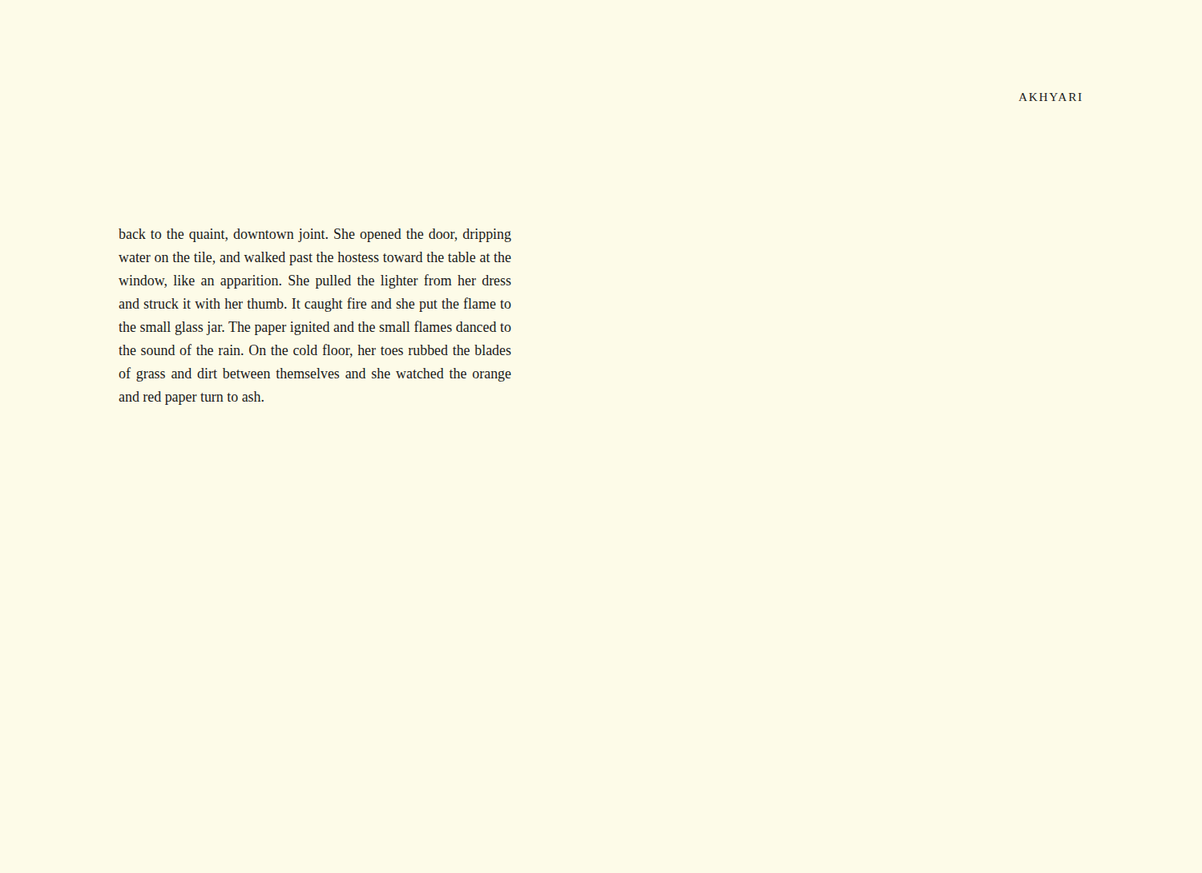Akhyari
back to the quaint, downtown joint. She opened the door, dripping water on the tile, and walked past the hostess toward the table at the window, like an apparition. She pulled the lighter from her dress and struck it with her thumb. It caught fire and she put the flame to the small glass jar. The paper ignited and the small flames danced to the sound of the rain. On the cold floor, her toes rubbed the blades of grass and dirt between themselves and she watched the orange and red paper turn to ash.